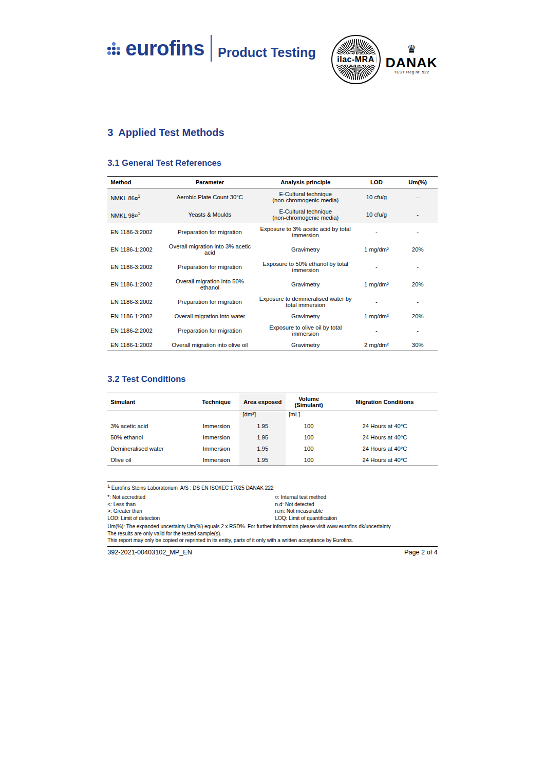eurofins
Product Testing
ilac-MRA
♛
DANAK
TEST Reg.nr. 522
3 Applied Test Methods
3.1 General Test References
| Method | Parameter | Analysis principle | LOD | Um(%) |
| --- | --- | --- | --- | --- |
| NMKL 86¤ 1 | Aerobic Plate Count 30°C | E-Cultural technique (non-chromogenic media) | 10 cfu/g | - |
| NMKL 98¤ 1 | Yeasts & Moulds | E-Cultural technique (non-chromogenic media) | 10 cfu/g | - |
| EN 1186-3:2002 | Preparation for migration | Exposure to 3% acetic acid by total immersion | - | - |
| EN 1186-1:2002 | Overall migration into 3% acetic acid | Gravimetry | 1 mg/dm² | 20% |
| EN 1186-3:2002 | Preparation for migration | Exposure to 50% ethanol by total immersion | - | - |
| EN 1186-1:2002 | Overall migration into 50% ethanol | Gravimetry | 1 mg/dm² | 20% |
| EN 1186-3:2002 | Preparation for migration | Exposure to demineralised water by total immersion | - | - |
| EN 1186-1:2002 | Overall migration into water | Gravimetry | 1 mg/dm² | 20% |
| EN 1186-2:2002 | Preparation for migration | Exposure to olive oil by total immersion | - | - |
| EN 1186-1:2002 | Overall migration into olive oil | Gravimetry | 2 mg/dm² | 30% |
3.2 Test Conditions
| Simulant | Technique | Area exposed | Volume (Simulant) | Migration Conditions |
| --- | --- | --- | --- | --- |
| | | [dm²] | [mL] | |
| 3% acetic acid | Immersion | 1.95 | 100 | 24 Hours at 40°C |
| 50% ethanol | Immersion | 1.95 | 100 | 24 Hours at 40°C |
| Demineralised water | Immersion | 1.95 | 100 | 24 Hours at 40°C |
| Olive oil | Immersion | 1.95 | 100 | 24 Hours at 40°C |
1 Eurofins Steins Laboratorium A/S : DS EN ISO/IEC 17025 DANAK 222
*: Not accredited
¤: Internal test method
<: Less than
n.d: Not detected
>: Greater than
n.m: Not measurable
LOD: Limit of detection
LOQ: Limit of quantification
Um(%): The expanded uncertainty Um(%) equals 2 x RSD%. For further information please visit www.eurofins.dk/uncertainty
The results are only valid for the tested sample(s).
This report may only be copied or reprinted in its entity, parts of it only with a written acceptance by Eurofins.
392-2021-00403102_MP_EN
Page 2 of 4